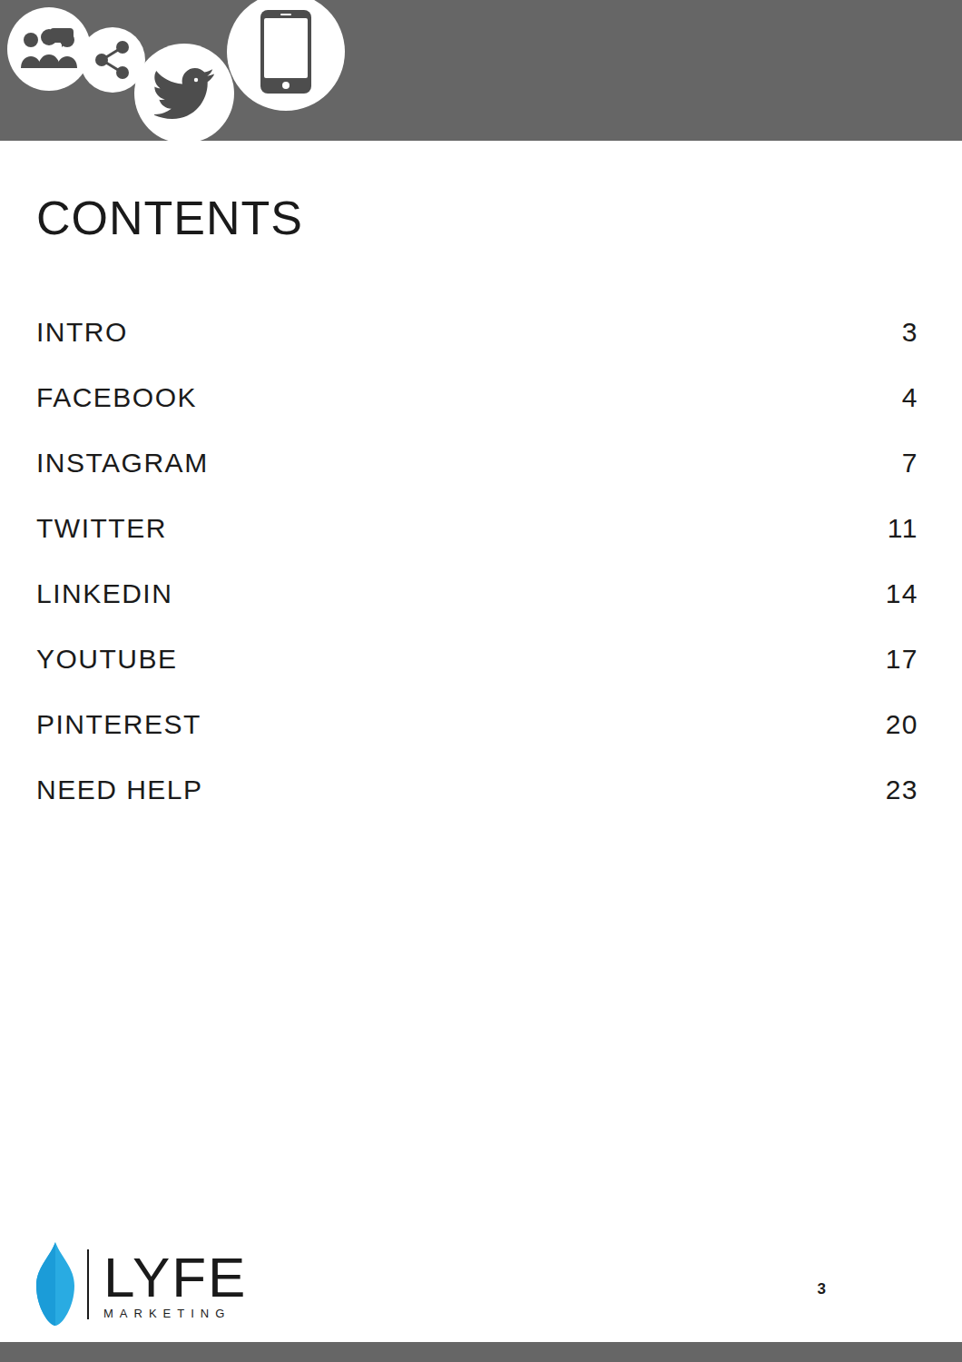CONTENTS
INTRO 3
FACEBOOK 4
INSTAGRAM 7
TWITTER 11
LINKEDIN 14
YOUTUBE 17
PINTEREST 20
NEED HELP 23
LYFE MARKETING
3